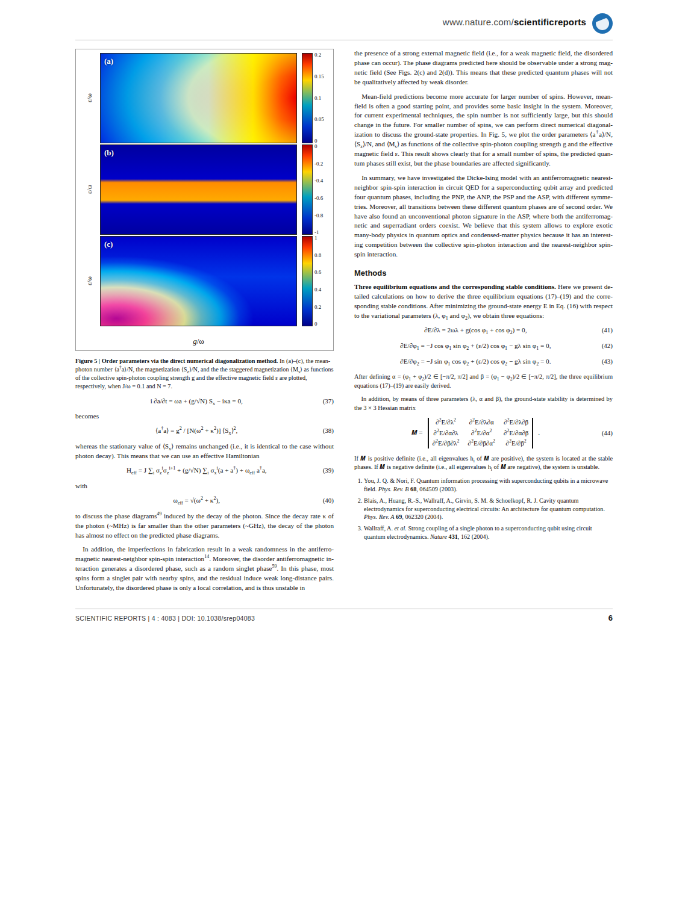www.nature.com/scientificreports
ε/ω
(a)
0.50.40.30.20.10
0.20.150.10.050
ε/ω
(b)
0.50.40.30.20.10
0-0.2-0.4-0.6-0.8-1
ε/ω
(c)
0.50.40.30.20.10
00.10.20.30.40.5
10.80.60.40.20
g/ω
Figure 5 | Order parameters via the direct numerical diagonalization method. In (a)–(c), the mean-photon number ⟨a†a⟩/N, the magnetization ⟨Sz⟩/N, and the the staggered magnetization ⟨Ms⟩ as functions of the collective spin-photon coupling strength g and the effective magnetic field ε are plotted, respectively, when J/ω = 0.1 and N = 7.
i ∂a/∂t = ωa + (g/√N) Sx − iκa = 0,
(37)
becomes
⟨a†a⟩ = g2 / [N(ω2 + κ2)] ⟨Sx⟩2,
(38)
whereas the stationary value of ⟨Sx⟩ remains unchanged (i.e., it is identical to the case without photon decay). This means that we can use an effective Hamiltonian
Heff = J ∑i σziσzi+1 + (g/√N) ∑i σxi(a + a†) + ωeff a†a,
(39)
with
ωeff = √(ω2 + κ2),
(40)
to discuss the phase diagrams49 induced by the decay of the photon. Since the decay rate κ of the photon (~MHz) is far smaller than the other parameters (~GHz), the decay of the photon has almost no effect on the predicted phase diagrams.
In addition, the imperfections in fabrication result in a weak randomness in the antiferromagnetic nearest-neighbor spin-spin interaction14. Moreover, the disorder antiferromagnetic interaction generates a disordered phase, such as a random singlet phase59. In this phase, most spins form a singlet pair with nearby spins, and the residual induce weak long-distance pairs. Unfortunately, the disordered phase is only a local correlation, and is thus unstable in
the presence of a strong external magnetic field (i.e., for a weak magnetic field, the disordered phase can occur). The phase diagrams predicted here should be observable under a strong magnetic field (See Figs. 2(c) and 2(d)). This means that these predicted quantum phases will not be qualitatively affected by weak disorder.
Mean-field predictions become more accurate for larger number of spins. However, mean-field is often a good starting point, and provides some basic insight in the system. Moreover, for current experimental techniques, the spin number is not sufficiently large, but this should change in the future. For smaller number of spins, we can perform direct numerical diagonalization to discuss the ground-state properties. In Fig. 5, we plot the order parameters ⟨a†a⟩/N, ⟨Sz⟩/N, and ⟨Ms⟩ as functions of the collective spin-photon coupling strength g and the effective magnetic field ε. This result shows clearly that for a small number of spins, the predicted quantum phases still exist, but the phase boundaries are affected significantly.
In summary, we have investigated the Dicke-Ising model with an antiferromagnetic nearest-neighbor spin-spin interaction in circuit QED for a superconducting qubit array and predicted four quantum phases, including the PNP, the ANP, the PSP and the ASP, with different symmetries. Moreover, all transitions between these different quantum phases are of second order. We have also found an unconventional photon signature in the ASP, where both the antiferromagnetic and superradiant orders coexist. We believe that this system allows to explore exotic many-body physics in quantum optics and condensed-matter physics because it has an interesting competition between the collective spin-photon interaction and the nearest-neighbor spin-spin interaction.
Methods
Three equilibrium equations and the corresponding stable conditions. Here we present detailed calculations on how to derive the three equilibrium equations (17)–(19) and the corresponding stable conditions. After minimizing the ground-state energy E in Eq. (16) with respect to the variational parameters (λ, φ1 and φ2), we obtain three equations:
∂E/∂λ = 2ωλ + g(cos φ1 + cos φ2) = 0,
(41)
∂E/∂φ1 = −J cos φ1 sin φ2 + (ε/2) cos φ1 − gλ sin φ1 = 0,
(42)
∂E/∂φ2 = −J sin φ1 cos φ2 + (ε/2) cos φ2 − gλ sin φ2 = 0.
(43)
After defining α = (φ1 + φ2)/2 ∈ [−π/2, π/2] and β = (φ1 − φ2)/2 ∈ [−π/2, π/2], the three equilibrium equations (17)–(19) are easily derived.
In addition, by means of three parameters (λ, α and β), the ground-state stability is determined by the 3 × 3 Hessian matrix
𝑴 =
∂2E/∂λ2
∂2E/∂λ∂α
∂2E/∂λ∂β
∂2E/∂α∂λ
∂2E/∂α2
∂2E/∂α∂β
∂2E/∂β∂λ2
∂2E/∂β∂α2
∂2E/∂β2
.
(44)
If 𝑴 is positive definite (i.e., all eigenvalues hi of 𝑴 are positive), the system is located at the stable phases. If 𝑴 is negative definite (i.e., all eigenvalues hi of 𝑴 are negative), the system is unstable.
You, J. Q. & Nori, F. Quantum information processing with superconducting qubits in a microwave field. Phys. Rev. B 68, 064509 (2003).
Blais, A., Huang, R.-S., Wallraff, A., Girvin, S. M. & Schoelkopf, R. J. Cavity quantum electrodynamics for superconducting electrical circuits: An architecture for quantum computation. Phys. Rev. A 69, 062320 (2004).
Wallraff, A. et al. Strong coupling of a single photon to a superconducting qubit using circuit quantum electrodynamics. Nature 431, 162 (2004).
SCIENTIFIC REPORTS | 4 : 4083 | DOI: 10.1038/srep04083
6